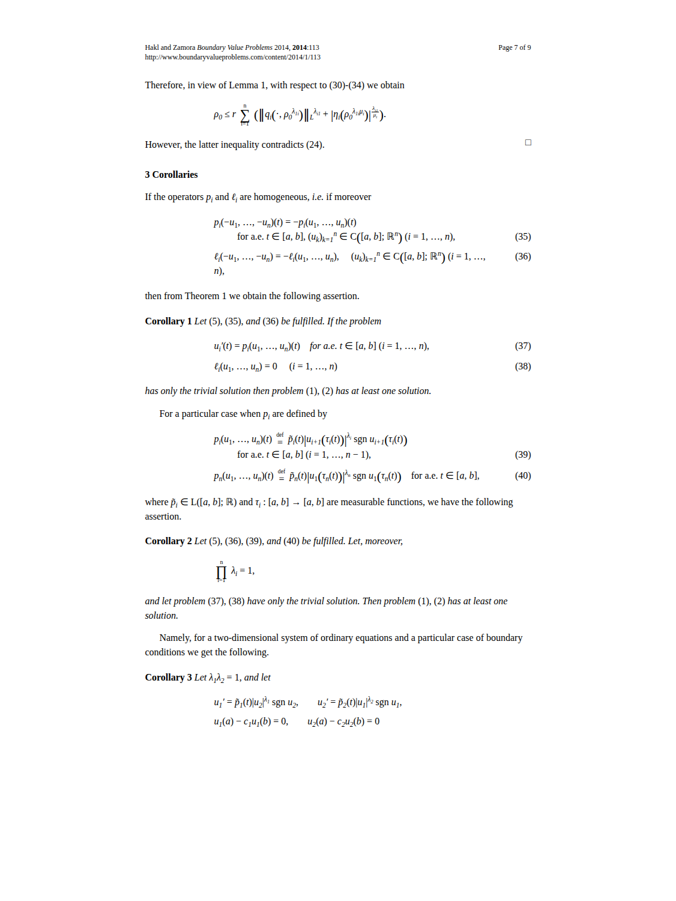Hakl and Zamora Boundary Value Problems 2014, 2014:113
http://www.boundaryvalueproblems.com/content/2014/1/113
Page 7 of 9
Therefore, in view of Lemma 1, with respect to (30)-(34) we obtain
ρ0 ≤ r n∑i=1 (∥qi(·, ρ0λ1i)∥Lλi1 + |ηi(ρ0λ1iμi)|λi1 μi).
However, the latter inequality contradicts (24). □
3 Corollaries
If the operators pi and ℓi are homogeneous, i.e. if moreover
pi(−u1, …, −un)(t) = −pi(u1, …, un)(t)
for a.e. t ∈ [a, b], (uk)k=1n ∈ C([a, b]; ℝn) (i = 1, …, n),
(35)
ℓi(−u1, …, −un) = −ℓi(u1, …, un), (uk)k=1n ∈ C([a, b]; ℝn) (i = 1, …, n),
(36)
then from Theorem 1 we obtain the following assertion.
Corollary 1 Let (5), (35), and (36) be fulfilled. If the problem
ui′(t) = pi(u1, …, un)(t) for a.e. t ∈ [a, b] (i = 1, …, n),
(37)
ℓi(u1, …, un) = 0 (i = 1, …, n)
(38)
has only the trivial solution then problem (1), (2) has at least one solution.
For a particular case when pi are defined by
pi(u1, …, un)(t) def= p̃i(t)|ui+1(τi(t))|λi sgn ui+1(τi(t))
for a.e. t ∈ [a, b] (i = 1, …, n − 1),
(39)
pn(u1, …, un)(t) def= p̃n(t)|u1(τn(t))|λn sgn u1(τn(t)) for a.e. t ∈ [a, b],
(40)
where p̃i ∈ L([a, b]; ℝ) and τi : [a, b] → [a, b] are measurable functions, we have the following assertion.
Corollary 2 Let (5), (36), (39), and (40) be fulfilled. Let, moreover,
n∏i=1 λi = 1,
and let problem (37), (38) have only the trivial solution. Then problem (1), (2) has at least one solution.
Namely, for a two-dimensional system of ordinary equations and a particular case of boundary conditions we get the following.
Corollary 3 Let λ1λ2 = 1, and let
u1′ = p̃1(t)|u2|λ1 sgn u2, u2′ = p̃2(t)|u1|λ2 sgn u1,
u1(a) − c1u1(b) = 0, u2(a) − c2u2(b) = 0